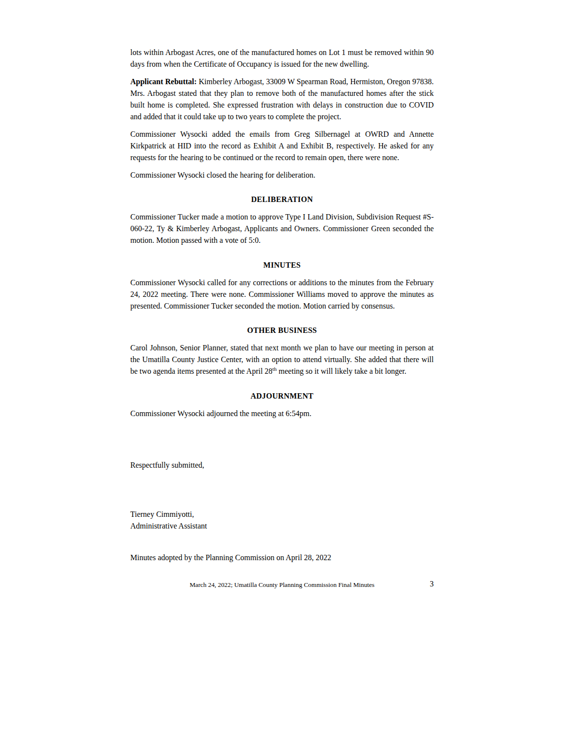lots within Arbogast Acres, one of the manufactured homes on Lot 1 must be removed within 90 days from when the Certificate of Occupancy is issued for the new dwelling.
Applicant Rebuttal: Kimberley Arbogast, 33009 W Spearman Road, Hermiston, Oregon 97838. Mrs. Arbogast stated that they plan to remove both of the manufactured homes after the stick built home is completed. She expressed frustration with delays in construction due to COVID and added that it could take up to two years to complete the project.
Commissioner Wysocki added the emails from Greg Silbernagel at OWRD and Annette Kirkpatrick at HID into the record as Exhibit A and Exhibit B, respectively. He asked for any requests for the hearing to be continued or the record to remain open, there were none.
Commissioner Wysocki closed the hearing for deliberation.
DELIBERATION
Commissioner Tucker made a motion to approve Type I Land Division, Subdivision Request #S-060-22, Ty & Kimberley Arbogast, Applicants and Owners. Commissioner Green seconded the motion. Motion passed with a vote of 5:0.
MINUTES
Commissioner Wysocki called for any corrections or additions to the minutes from the February 24, 2022 meeting. There were none. Commissioner Williams moved to approve the minutes as presented. Commissioner Tucker seconded the motion. Motion carried by consensus.
OTHER BUSINESS
Carol Johnson, Senior Planner, stated that next month we plan to have our meeting in person at the Umatilla County Justice Center, with an option to attend virtually. She added that there will be two agenda items presented at the April 28th meeting so it will likely take a bit longer.
ADJOURNMENT
Commissioner Wysocki adjourned the meeting at 6:54pm.
Respectfully submitted,
Tierney Cimmiyotti,
Administrative Assistant
Minutes adopted by the Planning Commission on April 28, 2022
March 24, 2022; Umatilla County Planning Commission Final Minutes
3